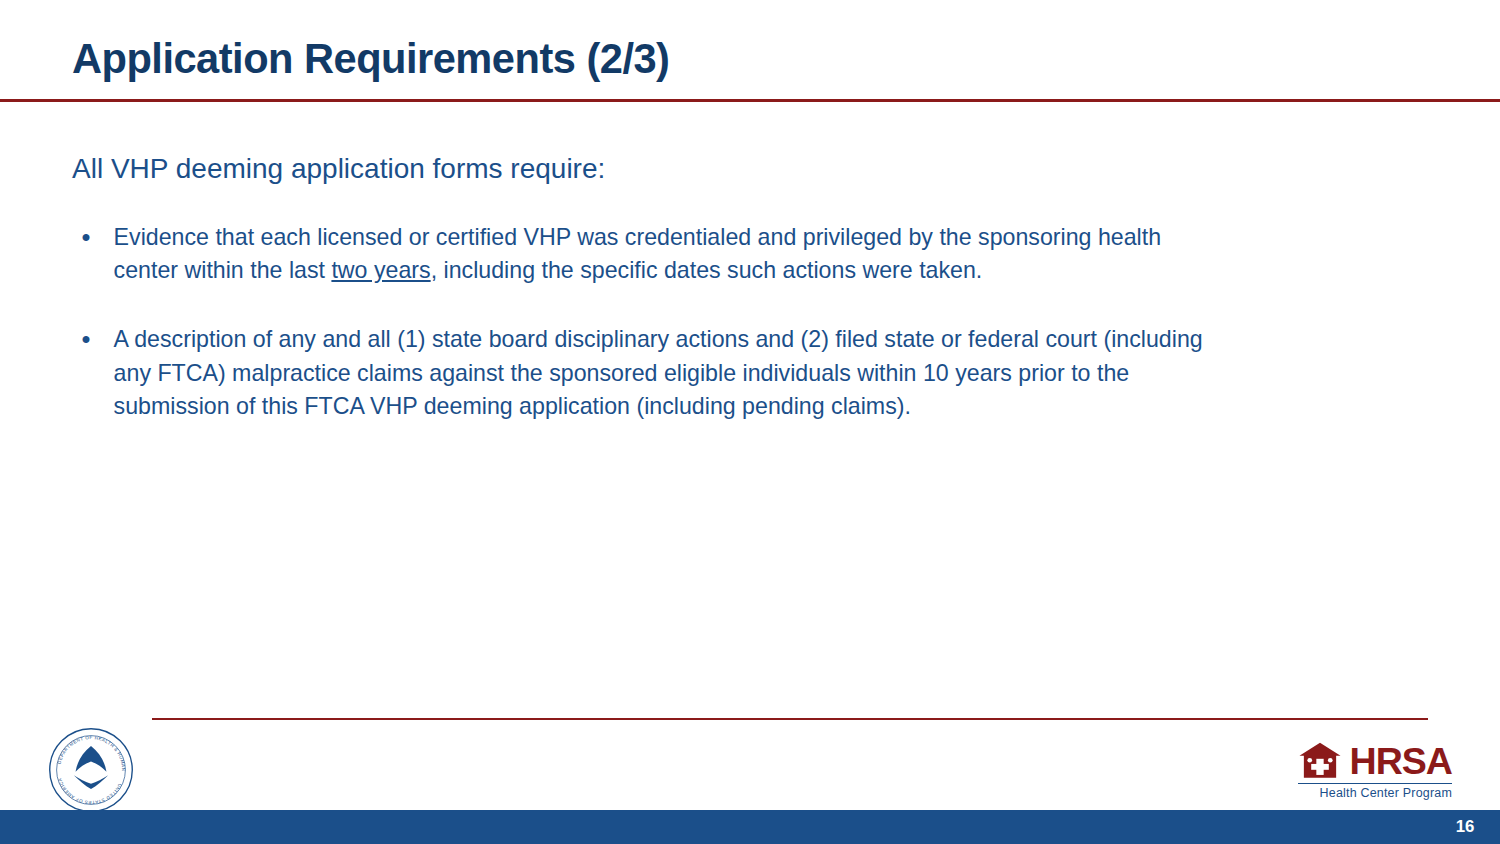Application Requirements (2/3)
All VHP deeming application forms require:
Evidence that each licensed or certified VHP was credentialed and privileged by the sponsoring health center within the last two years, including the specific dates such actions were taken.
A description of any and all (1) state board disciplinary actions and (2) filed state or federal court (including any FTCA) malpractice claims against the sponsored eligible individuals within 10 years prior to the submission of this FTCA VHP deeming application (including pending claims).
DEPARTMENT OF HEALTH & HUMAN SERVICES UNITED STATES OF AMERICA
HRSA
Health Center Program
16